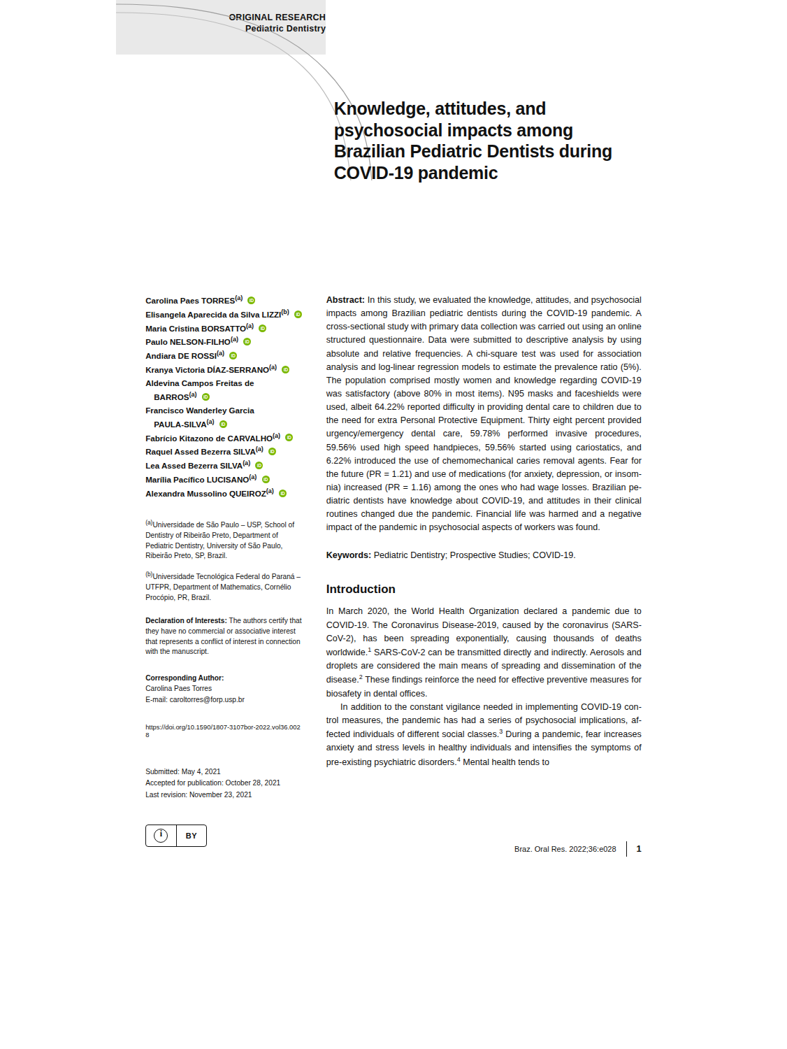Original Research
Pediatric Dentistry
Knowledge, attitudes, and psychosocial impacts among Brazilian Pediatric Dentists during COVID-19 pandemic
Carolina Paes TORRES(a)
Elisangela Aparecida da Silva LIZZI(b)
Maria Cristina BORSATTO(a)
Paulo NELSON-FILHO(a)
Andiara DE ROSSI(a)
Kranya Victoria DÍAZ-SERRANO(a)
Aldevina Campos Freitas de
BARROS(a)
Francisco Wanderley Garcia
PAULA-SILVA(a)
Fabrício Kitazono de CARVALHO(a)
Raquel Assed Bezerra SILVA(a)
Lea Assed Bezerra SILVA(a)
Marília Pacífico LUCISANO(a)
Alexandra Mussolino QUEIROZ(a)
(a)Universidade de São Paulo – USP, School of Dentistry of Ribeirão Preto, Department of Pediatric Dentistry, University of São Paulo, Ribeirão Preto, SP, Brazil.
(b)Universidade Tecnológica Federal do Paraná – UTFPR, Department of Mathematics, Cornélio Procópio, PR, Brazil.
Declaration of Interests: The authors certify that they have no commercial or associative interest that represents a conflict of interest in connection with the manuscript.
Corresponding Author:
Carolina Paes Torres
E-mail: caroltorres@forp.usp.br
https://doi.org/10.1590/1807-3107bor-2022.vol36.0028
Submitted: May 4, 2021
Accepted for publication: October 28, 2021
Last revision: November 23, 2021
BY
Abstract: In this study, we evaluated the knowledge, attitudes, and psychosocial impacts among Brazilian pediatric dentists during the COVID-19 pandemic. A cross-sectional study with primary data collection was carried out using an online structured questionnaire. Data were submitted to descriptive analysis by using absolute and relative frequencies. A chi-square test was used for association analysis and log-linear regression models to estimate the prevalence ratio (5%). The population comprised mostly women and knowledge regarding COVID-19 was satisfactory (above 80% in most items). N95 masks and faceshields were used, albeit 64.22% reported difficulty in providing dental care to children due to the need for extra Personal Protective Equipment. Thirty eight percent provided urgency/emergency dental care, 59.78% performed invasive procedures, 59.56% used high speed handpieces, 59.56% started using cariostatics, and 6.22% introduced the use of chemomechanical caries removal agents. Fear for the future (PR = 1.21) and use of medications (for anxiety, depression, or insomnia) increased (PR = 1.16) among the ones who had wage losses. Brazilian pediatric dentists have knowledge about COVID-19, and attitudes in their clinical routines changed due the pandemic. Financial life was harmed and a negative impact of the pandemic in psychosocial aspects of workers was found.
Keywords: Pediatric Dentistry; Prospective Studies; COVID-19.
Introduction
In March 2020, the World Health Organization declared a pandemic due to COVID-19. The Coronavirus Disease-2019, caused by the coronavirus (SARS-CoV-2), has been spreading exponentially, causing thousands of deaths worldwide.1 SARS-CoV-2 can be transmitted directly and indirectly. Aerosols and droplets are considered the main means of spreading and dissemination of the disease.2 These findings reinforce the need for effective preventive measures for biosafety in dental offices.
In addition to the constant vigilance needed in implementing COVID-19 control measures, the pandemic has had a series of psychosocial implications, affected individuals of different social classes.3 During a pandemic, fear increases anxiety and stress levels in healthy individuals and intensifies the symptoms of pre-existing psychiatric disorders.4 Mental health tends to
Braz. Oral Res. 2022;36:e028 1